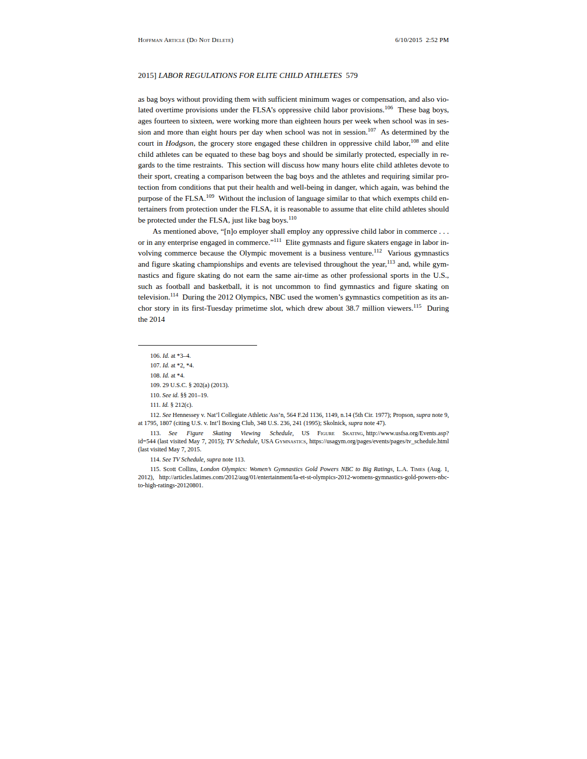Hoffman Article (Do Not Delete)
6/10/2015 2:52 PM
2015] LABOR REGULATIONS FOR ELITE CHILD ATHLETES 579
as bag boys without providing them with sufficient minimum wages or compensation, and also violated overtime provisions under the FLSA’s oppressive child labor provisions.106 These bag boys, ages fourteen to sixteen, were working more than eighteen hours per week when school was in session and more than eight hours per day when school was not in session.107 As determined by the court in Hodgson, the grocery store engaged these children in oppressive child labor,108 and elite child athletes can be equated to these bag boys and should be similarly protected, especially in regards to the time restraints. This section will discuss how many hours elite child athletes devote to their sport, creating a comparison between the bag boys and the athletes and requiring similar protection from conditions that put their health and well-being in danger, which again, was behind the purpose of the FLSA.109 Without the inclusion of language similar to that which exempts child entertainers from protection under the FLSA, it is reasonable to assume that elite child athletes should be protected under the FLSA, just like bag boys.110
As mentioned above, “[n]o employer shall employ any oppressive child labor in commerce . . . or in any enterprise engaged in commerce.”111 Elite gymnasts and figure skaters engage in labor involving commerce because the Olympic movement is a business venture.112 Various gymnastics and figure skating championships and events are televised throughout the year,113 and, while gymnastics and figure skating do not earn the same air-time as other professional sports in the U.S., such as football and basketball, it is not uncommon to find gymnastics and figure skating on television.114 During the 2012 Olympics, NBC used the women’s gymnastics competition as its anchor story in its first-Tuesday primetime slot, which drew about 38.7 million viewers.115 During the 2014
106. Id. at *3–4.
107. Id. at *2, *4.
108. Id. at *4.
109. 29 U.S.C. § 202(a) (2013).
110. See id. §§ 201–19.
111. Id. § 212(c).
112. See Hennessey v. Nat’l Collegiate Athletic Ass’n, 564 F.2d 1136, 1149, n.14 (5th Cir. 1977); Propson, supra note 9, at 1795, 1807 (citing U.S. v. Int’l Boxing Club, 348 U.S. 236, 241 (1995); Skolnick, supra note 47).
113. See Figure Skating Viewing Schedule, US Figure Skating, http://www.usfsa.org/Events.asp?id=544 (last visited May 7, 2015); TV Schedule, USA Gymnastics, https://usagym.org/pages/events/pages/tv_schedule.html (last visited May 7, 2015.
114. See TV Schedule, supra note 113.
115. Scott Collins, London Olympics: Women’s Gymnastics Gold Powers NBC to Big Ratings, L.A. Times (Aug. 1, 2012), http://articles.latimes.com/2012/aug/01/entertainment/la-et-st-olympics-2012-womens-gymnastics-gold-powers-nbc-to-high-ratings-20120801.